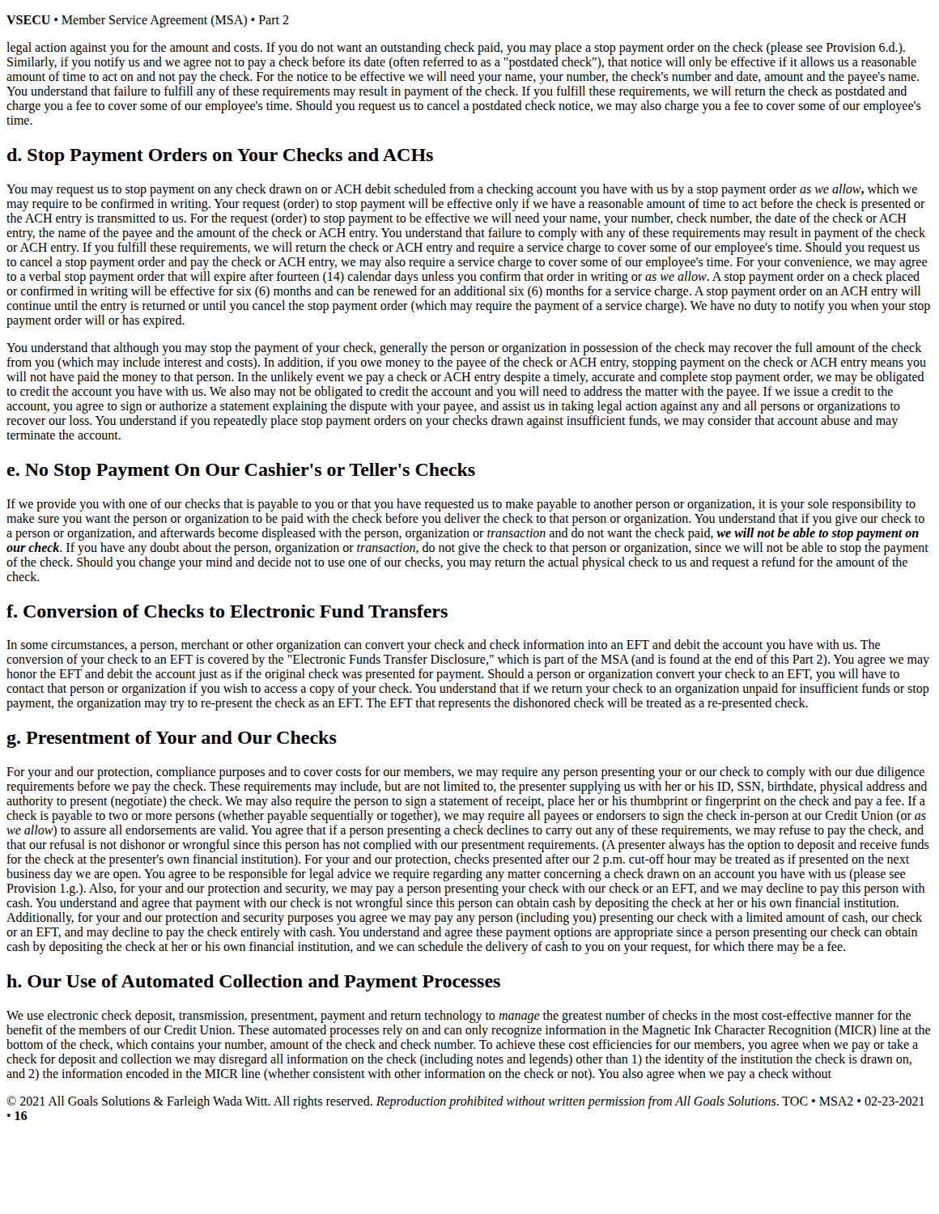VSECU • Member Service Agreement (MSA) • Part 2
legal action against you for the amount and costs. If you do not want an outstanding check paid, you may place a stop payment order on the check (please see Provision 6.d.). Similarly, if you notify us and we agree not to pay a check before its date (often referred to as a "postdated check"), that notice will only be effective if it allows us a reasonable amount of time to act on and not pay the check. For the notice to be effective we will need your name, your number, the check's number and date, amount and the payee's name. You understand that failure to fulfill any of these requirements may result in payment of the check. If you fulfill these requirements, we will return the check as postdated and charge you a fee to cover some of our employee's time. Should you request us to cancel a postdated check notice, we may also charge you a fee to cover some of our employee's time.
d. Stop Payment Orders on Your Checks and ACHs
You may request us to stop payment on any check drawn on or ACH debit scheduled from a checking account you have with us by a stop payment order as we allow, which we may require to be confirmed in writing. Your request (order) to stop payment will be effective only if we have a reasonable amount of time to act before the check is presented or the ACH entry is transmitted to us. For the request (order) to stop payment to be effective we will need your name, your number, check number, the date of the check or ACH entry, the name of the payee and the amount of the check or ACH entry. You understand that failure to comply with any of these requirements may result in payment of the check or ACH entry. If you fulfill these requirements, we will return the check or ACH entry and require a service charge to cover some of our employee's time. Should you request us to cancel a stop payment order and pay the check or ACH entry, we may also require a service charge to cover some of our employee's time. For your convenience, we may agree to a verbal stop payment order that will expire after fourteen (14) calendar days unless you confirm that order in writing or as we allow. A stop payment order on a check placed or confirmed in writing will be effective for six (6) months and can be renewed for an additional six (6) months for a service charge. A stop payment order on an ACH entry will continue until the entry is returned or until you cancel the stop payment order (which may require the payment of a service charge). We have no duty to notify you when your stop payment order will or has expired.
You understand that although you may stop the payment of your check, generally the person or organization in possession of the check may recover the full amount of the check from you (which may include interest and costs). In addition, if you owe money to the payee of the check or ACH entry, stopping payment on the check or ACH entry means you will not have paid the money to that person. In the unlikely event we pay a check or ACH entry despite a timely, accurate and complete stop payment order, we may be obligated to credit the account you have with us. We also may not be obligated to credit the account and you will need to address the matter with the payee. If we issue a credit to the account, you agree to sign or authorize a statement explaining the dispute with your payee, and assist us in taking legal action against any and all persons or organizations to recover our loss. You understand if you repeatedly place stop payment orders on your checks drawn against insufficient funds, we may consider that account abuse and may terminate the account.
e. No Stop Payment On Our Cashier's or Teller's Checks
If we provide you with one of our checks that is payable to you or that you have requested us to make payable to another person or organization, it is your sole responsibility to make sure you want the person or organization to be paid with the check before you deliver the check to that person or organization. You understand that if you give our check to a person or organization, and afterwards become displeased with the person, organization or transaction and do not want the check paid, we will not be able to stop payment on our check. If you have any doubt about the person, organization or transaction, do not give the check to that person or organization, since we will not be able to stop the payment of the check. Should you change your mind and decide not to use one of our checks, you may return the actual physical check to us and request a refund for the amount of the check.
f. Conversion of Checks to Electronic Fund Transfers
In some circumstances, a person, merchant or other organization can convert your check and check information into an EFT and debit the account you have with us. The conversion of your check to an EFT is covered by the "Electronic Funds Transfer Disclosure," which is part of the MSA (and is found at the end of this Part 2). You agree we may honor the EFT and debit the account just as if the original check was presented for payment. Should a person or organization convert your check to an EFT, you will have to contact that person or organization if you wish to access a copy of your check. You understand that if we return your check to an organization unpaid for insufficient funds or stop payment, the organization may try to re-present the check as an EFT. The EFT that represents the dishonored check will be treated as a re-presented check.
g. Presentment of Your and Our Checks
For your and our protection, compliance purposes and to cover costs for our members, we may require any person presenting your or our check to comply with our due diligence requirements before we pay the check. These requirements may include, but are not limited to, the presenter supplying us with her or his ID, SSN, birthdate, physical address and authority to present (negotiate) the check. We may also require the person to sign a statement of receipt, place her or his thumbprint or fingerprint on the check and pay a fee. If a check is payable to two or more persons (whether payable sequentially or together), we may require all payees or endorsers to sign the check in-person at our Credit Union (or as we allow) to assure all endorsements are valid. You agree that if a person presenting a check declines to carry out any of these requirements, we may refuse to pay the check, and that our refusal is not dishonor or wrongful since this person has not complied with our presentment requirements. (A presenter always has the option to deposit and receive funds for the check at the presenter's own financial institution). For your and our protection, checks presented after our 2 p.m. cut-off hour may be treated as if presented on the next business day we are open. You agree to be responsible for legal advice we require regarding any matter concerning a check drawn on an account you have with us (please see Provision 1.g.). Also, for your and our protection and security, we may pay a person presenting your check with our check or an EFT, and we may decline to pay this person with cash. You understand and agree that payment with our check is not wrongful since this person can obtain cash by depositing the check at her or his own financial institution. Additionally, for your and our protection and security purposes you agree we may pay any person (including you) presenting our check with a limited amount of cash, our check or an EFT, and may decline to pay the check entirely with cash. You understand and agree these payment options are appropriate since a person presenting our check can obtain cash by depositing the check at her or his own financial institution, and we can schedule the delivery of cash to you on your request, for which there may be a fee.
h. Our Use of Automated Collection and Payment Processes
We use electronic check deposit, transmission, presentment, payment and return technology to manage the greatest number of checks in the most cost-effective manner for the benefit of the members of our Credit Union. These automated processes rely on and can only recognize information in the Magnetic Ink Character Recognition (MICR) line at the bottom of the check, which contains your number, amount of the check and check number. To achieve these cost efficiencies for our members, you agree when we pay or take a check for deposit and collection we may disregard all information on the check (including notes and legends) other than 1) the identity of the institution the check is drawn on, and 2) the information encoded in the MICR line (whether consistent with other information on the check or not). You also agree when we pay a check without
© 2021 All Goals Solutions & Farleigh Wada Witt. All rights reserved. Reproduction prohibited without written permission from All Goals Solutions. TOC • MSA2 • 02-23-2021 • 16